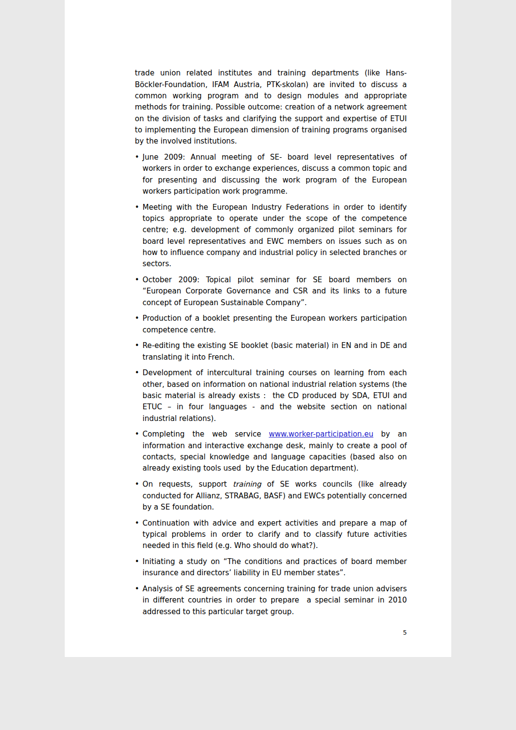trade union related institutes and training departments (like Hans-Böckler-Foundation, IFAM Austria, PTK-skolan) are invited to discuss a common working program and to design modules and appropriate methods for training. Possible outcome: creation of a network agreement on the division of tasks and clarifying the support and expertise of ETUI to implementing the European dimension of training programs organised by the involved institutions.
June 2009: Annual meeting of SE- board level representatives of workers in order to exchange experiences, discuss a common topic and for presenting and discussing the work program of the European workers participation work programme.
Meeting with the European Industry Federations in order to identify topics appropriate to operate under the scope of the competence centre; e.g. development of commonly organized pilot seminars for board level representatives and EWC members on issues such as on how to influence company and industrial policy in selected branches or sectors.
October 2009: Topical pilot seminar for SE board members on “European Corporate Governance and CSR and its links to a future concept of European Sustainable Company”.
Production of a booklet presenting the European workers participation competence centre.
Re-editing the existing SE booklet (basic material) in EN and in DE and translating it into French.
Development of intercultural training courses on learning from each other, based on information on national industrial relation systems (the basic material is already exists : the CD produced by SDA, ETUI and ETUC – in four languages - and the website section on national industrial relations).
Completing the web service www.worker-participation.eu by an information and interactive exchange desk, mainly to create a pool of contacts, special knowledge and language capacities (based also on already existing tools used by the Education department).
On requests, support training of SE works councils (like already conducted for Allianz, STRABAG, BASF) and EWCs potentially concerned by a SE foundation.
Continuation with advice and expert activities and prepare a map of typical problems in order to clarify and to classify future activities needed in this field (e.g. Who should do what?).
Initiating a study on “The conditions and practices of board member insurance and directors’ liability in EU member states”.
Analysis of SE agreements concerning training for trade union advisers in different countries in order to prepare a special seminar in 2010 addressed to this particular target group.
5